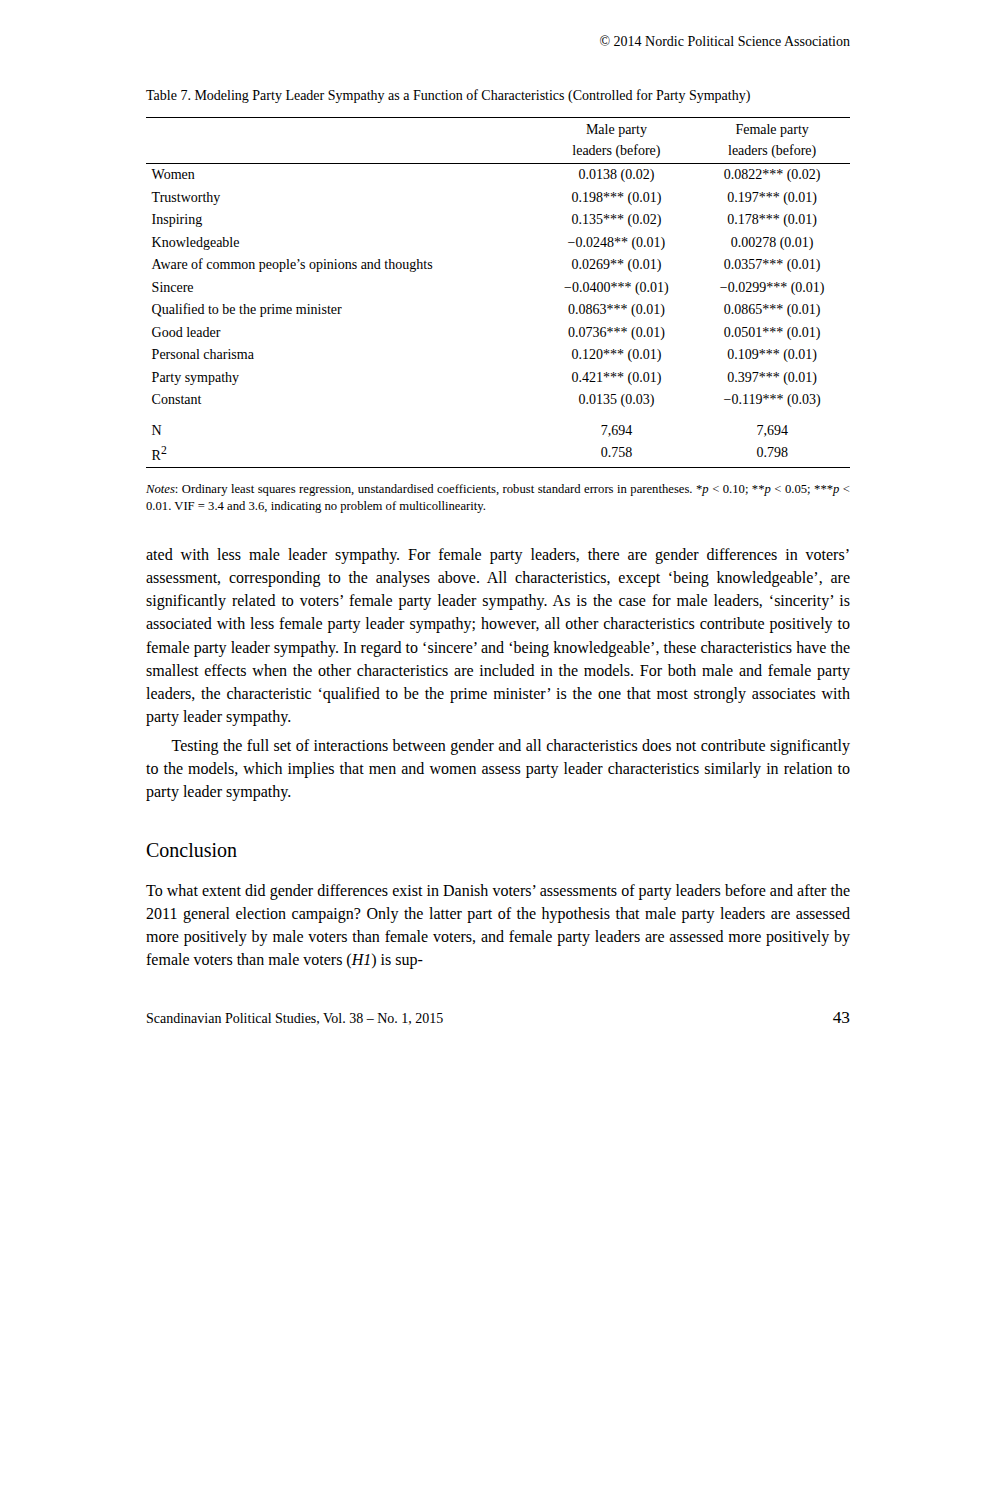© 2014 Nordic Political Science Association
Table 7. Modeling Party Leader Sympathy as a Function of Characteristics (Controlled for Party Sympathy)
| | Male party leaders (before) | Female party leaders (before) |
| --- | --- | --- |
| Women | 0.0138 (0.02) | 0.0822*** (0.02) |
| Trustworthy | 0.198*** (0.01) | 0.197*** (0.01) |
| Inspiring | 0.135*** (0.02) | 0.178*** (0.01) |
| Knowledgeable | −0.0248** (0.01) | 0.00278 (0.01) |
| Aware of common people’s opinions and thoughts | 0.0269** (0.01) | 0.0357*** (0.01) |
| Sincere | −0.0400*** (0.01) | −0.0299*** (0.01) |
| Qualified to be the prime minister | 0.0863*** (0.01) | 0.0865*** (0.01) |
| Good leader | 0.0736*** (0.01) | 0.0501*** (0.01) |
| Personal charisma | 0.120*** (0.01) | 0.109*** (0.01) |
| Party sympathy | 0.421*** (0.01) | 0.397*** (0.01) |
| Constant | 0.0135 (0.03) | −0.119*** (0.03) |
| N | 7,694 | 7,694 |
| R 2 | 0.758 | 0.798 |
Notes: Ordinary least squares regression, unstandardised coefficients, robust standard errors in parentheses. *p < 0.10; **p < 0.05; ***p < 0.01. VIF = 3.4 and 3.6, indicating no problem of multicollinearity.
ated with less male leader sympathy. For female party leaders, there are gender differences in voters’ assessment, corresponding to the analyses above. All characteristics, except ‘being knowledgeable’, are significantly related to voters’ female party leader sympathy. As is the case for male leaders, ‘sincerity’ is associated with less female party leader sympathy; however, all other characteristics contribute positively to female party leader sympathy. In regard to ‘sincere’ and ‘being knowledgeable’, these characteristics have the smallest effects when the other characteristics are included in the models. For both male and female party leaders, the characteristic ‘qualified to be the prime minister’ is the one that most strongly associates with party leader sympathy.
Testing the full set of interactions between gender and all characteristics does not contribute significantly to the models, which implies that men and women assess party leader characteristics similarly in relation to party leader sympathy.
Conclusion
To what extent did gender differences exist in Danish voters’ assessments of party leaders before and after the 2011 general election campaign? Only the latter part of the hypothesis that male party leaders are assessed more positively by male voters than female voters, and female party leaders are assessed more positively by female voters than male voters (H1) is sup-
Scandinavian Political Studies, Vol. 38 – No. 1, 2015 43